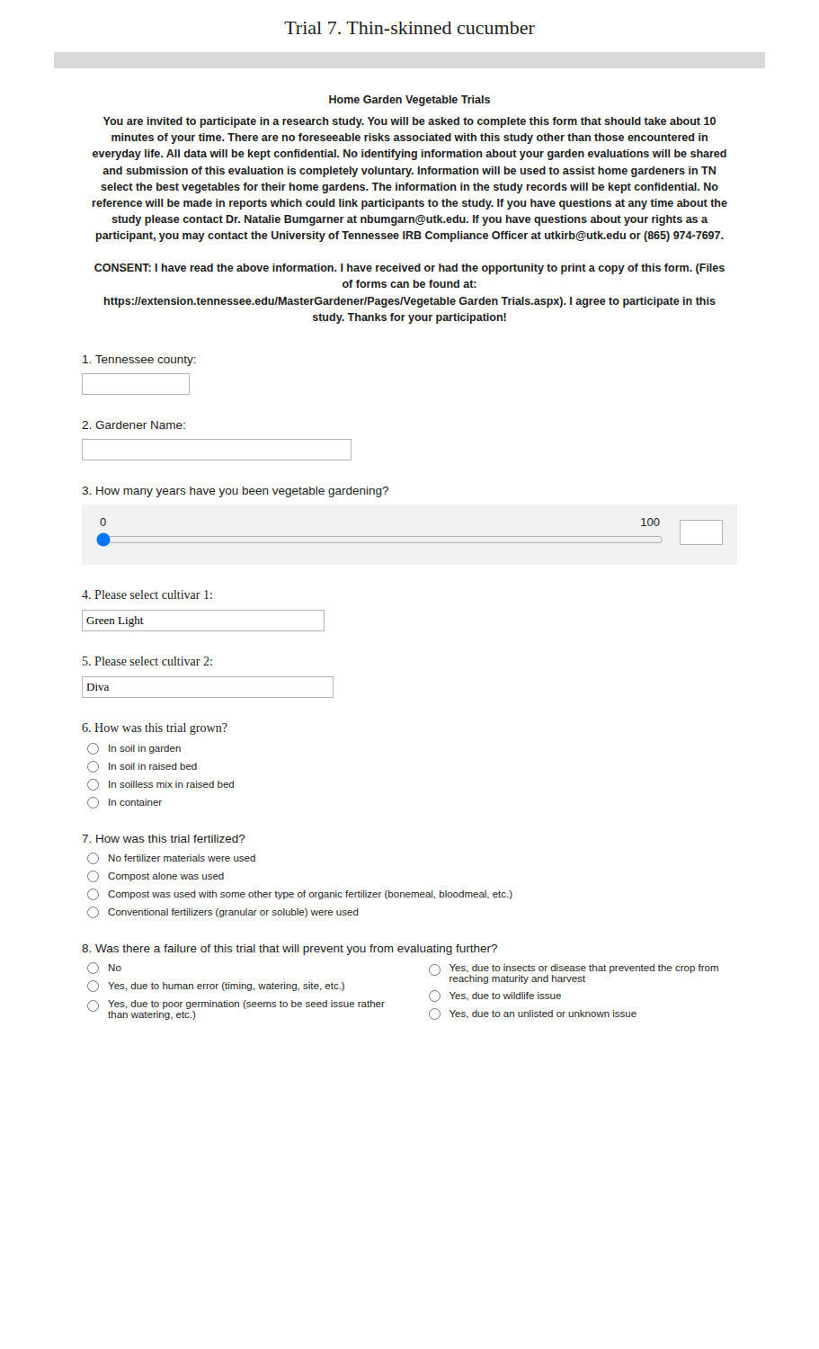Trial 7. Thin-skinned cucumber
Home Garden Vegetable Trials You are invited to participate in a research study. You will be asked to complete this form that should take about 10 minutes of your time. There are no foreseeable risks associated with this study other than those encountered in everyday life. All data will be kept confidential. No identifying information about your garden evaluations will be shared and submission of this evaluation is completely voluntary. Information will be used to assist home gardeners in TN select the best vegetables for their home gardens. The information in the study records will be kept confidential. No reference will be made in reports which could link participants to the study. If you have questions at any time about the study please contact Dr. Natalie Bumgarner at nbumgarn@utk.edu. If you have questions about your rights as a participant, you may contact the University of Tennessee IRB Compliance Officer at utkirb@utk.edu or (865) 974-7697.
CONSENT: I have read the above information. I have received or had the opportunity to print a copy of this form. (Files of forms can be found at:
https://extension.tennessee.edu/MasterGardener/Pages/Vegetable Garden Trials.aspx). I agree to participate in this study. Thanks for your participation!
1. Tennessee county:
2. Gardener Name:
3. How many years have you been vegetable gardening?
0100
4. Please select cultivar 1:
5. Please select cultivar 2:
6. How was this trial grown?
In soil in garden
In soil in raised bed
In soilless mix in raised bed
In container
7. How was this trial fertilized?
No fertilizer materials were used
Compost alone was used
Compost was used with some other type of organic fertilizer (bonemeal, bloodmeal, etc.)
Conventional fertilizers (granular or soluble) were used
8. Was there a failure of this trial that will prevent you from evaluating further?
No
Yes, due to human error (timing, watering, site, etc.)
Yes, due to poor germination (seems to be seed issue rather than watering, etc.)
Yes, due to insects or disease that prevented the crop from reaching maturity and harvest
Yes, due to wildlife issue
Yes, due to an unlisted or unknown issue